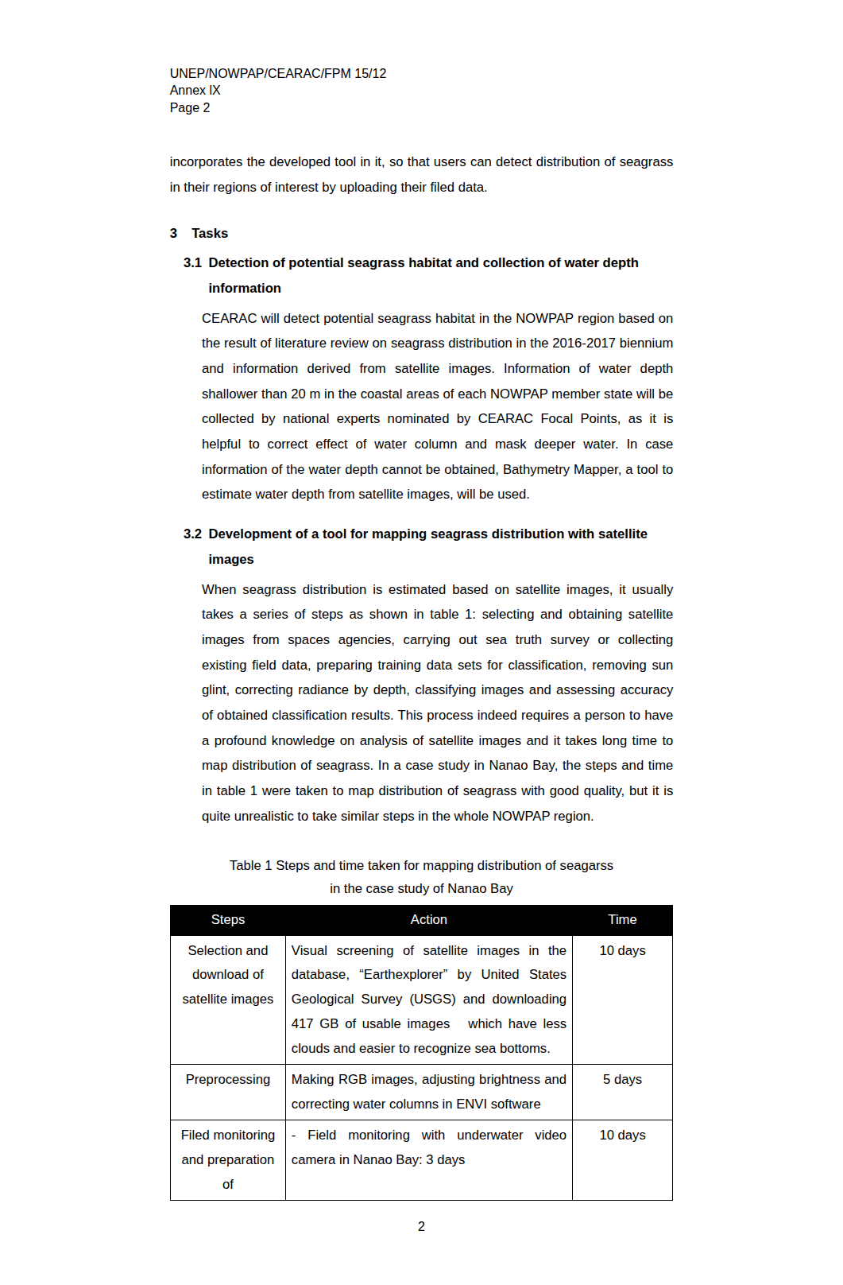UNEP/NOWPAP/CEARAC/FPM 15/12
Annex lX
Page 2
incorporates the developed tool in it, so that users can detect distribution of seagrass in their regions of interest by uploading their filed data.
3
Tasks
3.1 Detection of potential seagrass habitat and collection of water depth information
CEARAC will detect potential seagrass habitat in the NOWPAP region based on the result of literature review on seagrass distribution in the 2016-2017 biennium and information derived from satellite images. Information of water depth shallower than 20 m in the coastal areas of each NOWPAP member state will be collected by national experts nominated by CEARAC Focal Points, as it is helpful to correct effect of water column and mask deeper water. In case information of the water depth cannot be obtained, Bathymetry Mapper, a tool to estimate water depth from satellite images, will be used.
3.2 Development of a tool for mapping seagrass distribution with satellite images
When seagrass distribution is estimated based on satellite images, it usually takes a series of steps as shown in table 1: selecting and obtaining satellite images from spaces agencies, carrying out sea truth survey or collecting existing field data, preparing training data sets for classification, removing sun glint, correcting radiance by depth, classifying images and assessing accuracy of obtained classification results. This process indeed requires a person to have a profound knowledge on analysis of satellite images and it takes long time to map distribution of seagrass. In a case study in Nanao Bay, the steps and time in table 1 were taken to map distribution of seagrass with good quality, but it is quite unrealistic to take similar steps in the whole NOWPAP region.
Table 1 Steps and time taken for mapping distribution of seagarss
in the case study of Nanao Bay
| Steps | Action | Time |
| --- | --- | --- |
| Selection and download of satellite images | Visual screening of satellite images in the database, “Earthexplorer” by United States Geological Survey (USGS) and downloading 417 GB of usable images which have less clouds and easier to recognize sea bottoms. | 10 days |
| Preprocessing | Making RGB images, adjusting brightness and correcting water columns in ENVI software | 5 days |
| Filed monitoring and preparation of | - Field monitoring with underwater video camera in Nanao Bay: 3 days | 10 days |
2